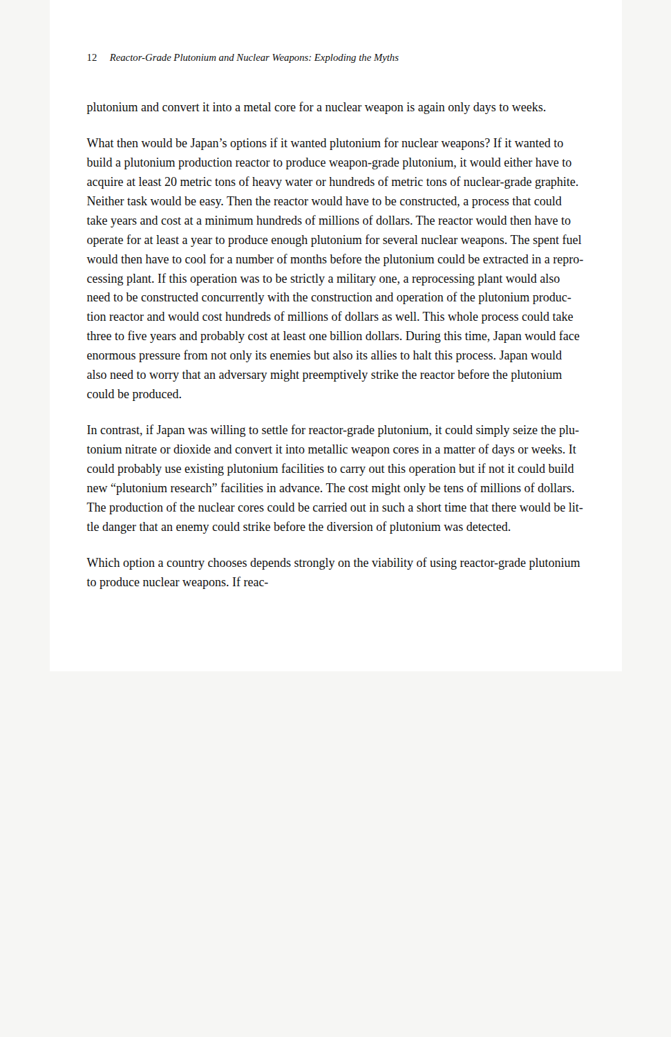12 Reactor-Grade Plutonium and Nuclear Weapons: Exploding the Myths
plutonium and convert it into a metal core for a nuclear weapon is again only days to weeks.
What then would be Japan’s options if it wanted plutonium for nuclear weapons? If it wanted to build a plutonium production reactor to produce weapon-grade plutonium, it would either have to acquire at least 20 metric tons of heavy water or hundreds of metric tons of nuclear-grade graphite. Neither task would be easy. Then the reactor would have to be constructed, a process that could take years and cost at a minimum hundreds of millions of dollars. The reactor would then have to operate for at least a year to produce enough plutonium for several nuclear weapons. The spent fuel would then have to cool for a number of months before the plutonium could be extracted in a reprocessing plant. If this operation was to be strictly a military one, a reprocessing plant would also need to be constructed concurrently with the construction and operation of the plutonium production reactor and would cost hundreds of millions of dollars as well. This whole process could take three to five years and probably cost at least one billion dollars. During this time, Japan would face enormous pressure from not only its enemies but also its allies to halt this process. Japan would also need to worry that an adversary might preemptively strike the reactor before the plutonium could be produced.
In contrast, if Japan was willing to settle for reactor-grade plutonium, it could simply seize the plutonium nitrate or dioxide and convert it into metallic weapon cores in a matter of days or weeks. It could probably use existing plutonium facilities to carry out this operation but if not it could build new “plutonium research” facilities in advance. The cost might only be tens of millions of dollars. The production of the nuclear cores could be carried out in such a short time that there would be little danger that an enemy could strike before the diversion of plutonium was detected.
Which option a country chooses depends strongly on the viability of using reactor-grade plutonium to produce nuclear weapons. If reac-